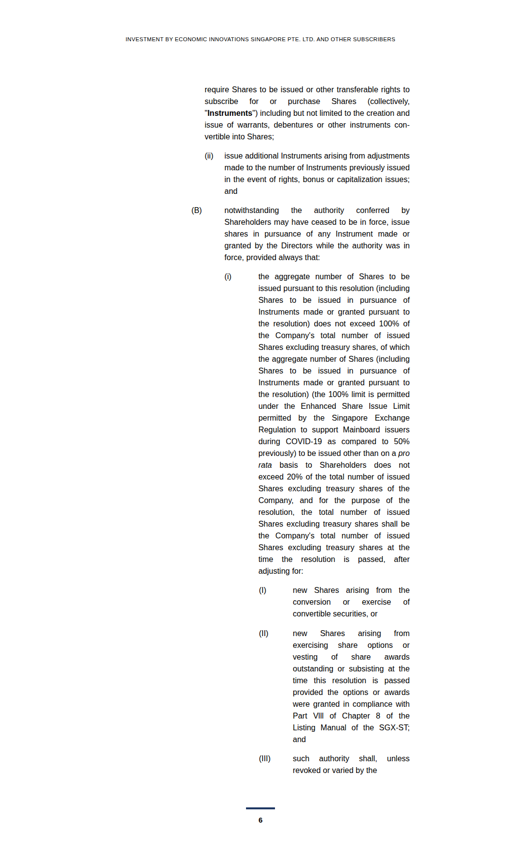INVESTMENT BY ECONOMIC INNOVATIONS SINGAPORE PTE. LTD. AND OTHER SUBSCRIBERS
require Shares to be issued or other transferable rights to subscribe for or purchase Shares (collectively, "Instruments") including but not limited to the creation and issue of warrants, debentures or other instruments convertible into Shares;
(ii) issue additional Instruments arising from adjustments made to the number of Instruments previously issued in the event of rights, bonus or capitalization issues; and
(B) notwithstanding the authority conferred by Shareholders may have ceased to be in force, issue shares in pursuance of any Instrument made or granted by the Directors while the authority was in force, provided always that:
(i) the aggregate number of Shares to be issued pursuant to this resolution (including Shares to be issued in pursuance of Instruments made or granted pursuant to the resolution) does not exceed 100% of the Company's total number of issued Shares excluding treasury shares, of which the aggregate number of Shares (including Shares to be issued in pursuance of Instruments made or granted pursuant to the resolution) (the 100% limit is permitted under the Enhanced Share Issue Limit permitted by the Singapore Exchange Regulation to support Mainboard issuers during COVID-19 as compared to 50% previously) to be issued other than on a pro rata basis to Shareholders does not exceed 20% of the total number of issued Shares excluding treasury shares of the Company, and for the purpose of the resolution, the total number of issued Shares excluding treasury shares shall be the Company's total number of issued Shares excluding treasury shares at the time the resolution is passed, after adjusting for:
(I) new Shares arising from the conversion or exercise of convertible securities, or
(II) new Shares arising from exercising share options or vesting of share awards outstanding or subsisting at the time this resolution is passed provided the options or awards were granted in compliance with Part Vlll of Chapter 8 of the Listing Manual of the SGX-ST; and
(III) such authority shall, unless revoked or varied by the
6